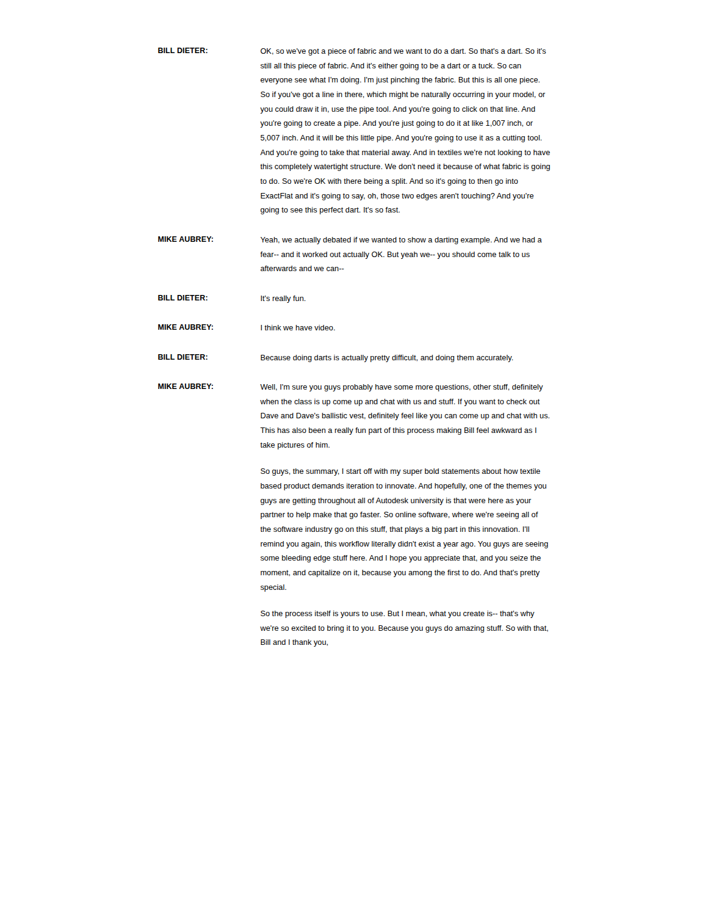Bill Dieter:
OK, so we've got a piece of fabric and we want to do a dart. So that's a dart. So it's still all this piece of fabric. And it's either going to be a dart or a tuck. So can everyone see what I'm doing. I'm just pinching the fabric. But this is all one piece. So if you've got a line in there, which might be naturally occurring in your model, or you could draw it in, use the pipe tool. And you're going to click on that line. And you're going to create a pipe. And you're just going to do it at like 1,007 inch, or 5,007 inch. And it will be this little pipe. And you're going to use it as a cutting tool. And you're going to take that material away. And in textiles we're not looking to have this completely watertight structure. We don't need it because of what fabric is going to do. So we're OK with there being a split. And so it's going to then go into ExactFlat and it's going to say, oh, those two edges aren't touching? And you're going to see this perfect dart. It's so fast.
Mike Aubrey:
Yeah, we actually debated if we wanted to show a darting example. And we had a fear-- and it worked out actually OK. But yeah we-- you should come talk to us afterwards and we can--
Bill Dieter:
It's really fun.
Mike Aubrey:
I think we have video.
Bill Dieter:
Because doing darts is actually pretty difficult, and doing them accurately.
Mike Aubrey:
Well, I'm sure you guys probably have some more questions, other stuff, definitely when the class is up come up and chat with us and stuff. If you want to check out Dave and Dave's ballistic vest, definitely feel like you can come up and chat with us. This has also been a really fun part of this process making Bill feel awkward as I take pictures of him.
So guys, the summary, I start off with my super bold statements about how textile based product demands iteration to innovate. And hopefully, one of the themes you guys are getting throughout all of Autodesk university is that were here as your partner to help make that go faster. So online software, where we're seeing all of the software industry go on this stuff, that plays a big part in this innovation. I'll remind you again, this workflow literally didn't exist a year ago. You guys are seeing some bleeding edge stuff here. And I hope you appreciate that, and you seize the moment, and capitalize on it, because you among the first to do. And that's pretty special.
So the process itself is yours to use. But I mean, what you create is-- that's why we're so excited to bring it to you. Because you guys do amazing stuff. So with that, Bill and I thank you,